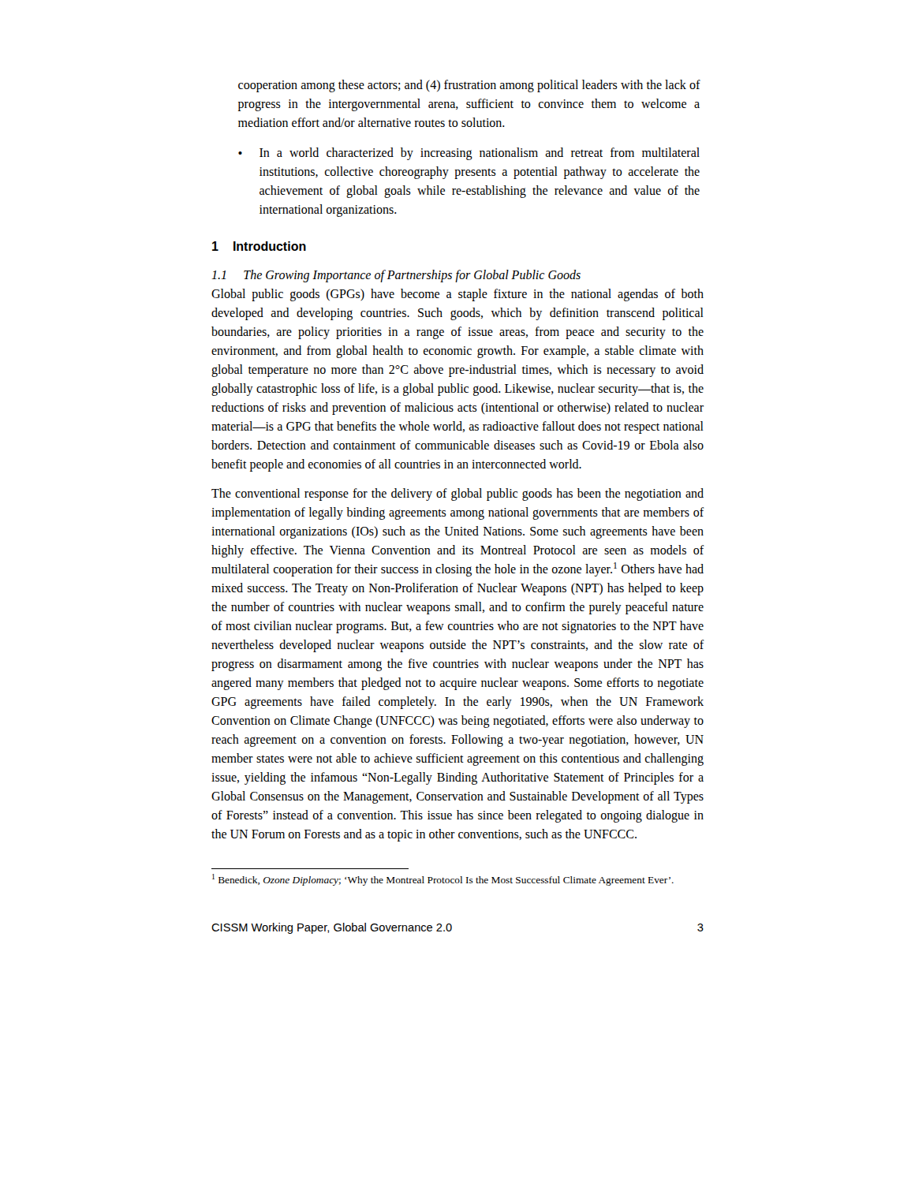cooperation among these actors; and (4) frustration among political leaders with the lack of progress in the intergovernmental arena, sufficient to convince them to welcome a mediation effort and/or alternative routes to solution.
In a world characterized by increasing nationalism and retreat from multilateral institutions, collective choreography presents a potential pathway to accelerate the achievement of global goals while re-establishing the relevance and value of the international organizations.
1 Introduction
1.1 The Growing Importance of Partnerships for Global Public Goods
Global public goods (GPGs) have become a staple fixture in the national agendas of both developed and developing countries. Such goods, which by definition transcend political boundaries, are policy priorities in a range of issue areas, from peace and security to the environment, and from global health to economic growth. For example, a stable climate with global temperature no more than 2°C above pre-industrial times, which is necessary to avoid globally catastrophic loss of life, is a global public good. Likewise, nuclear security—that is, the reductions of risks and prevention of malicious acts (intentional or otherwise) related to nuclear material—is a GPG that benefits the whole world, as radioactive fallout does not respect national borders. Detection and containment of communicable diseases such as Covid-19 or Ebola also benefit people and economies of all countries in an interconnected world.
The conventional response for the delivery of global public goods has been the negotiation and implementation of legally binding agreements among national governments that are members of international organizations (IOs) such as the United Nations. Some such agreements have been highly effective. The Vienna Convention and its Montreal Protocol are seen as models of multilateral cooperation for their success in closing the hole in the ozone layer.1 Others have had mixed success. The Treaty on Non-Proliferation of Nuclear Weapons (NPT) has helped to keep the number of countries with nuclear weapons small, and to confirm the purely peaceful nature of most civilian nuclear programs. But, a few countries who are not signatories to the NPT have nevertheless developed nuclear weapons outside the NPT’s constraints, and the slow rate of progress on disarmament among the five countries with nuclear weapons under the NPT has angered many members that pledged not to acquire nuclear weapons. Some efforts to negotiate GPG agreements have failed completely. In the early 1990s, when the UN Framework Convention on Climate Change (UNFCCC) was being negotiated, efforts were also underway to reach agreement on a convention on forests. Following a two-year negotiation, however, UN member states were not able to achieve sufficient agreement on this contentious and challenging issue, yielding the infamous “Non-Legally Binding Authoritative Statement of Principles for a Global Consensus on the Management, Conservation and Sustainable Development of all Types of Forests” instead of a convention. This issue has since been relegated to ongoing dialogue in the UN Forum on Forests and as a topic in other conventions, such as the UNFCCC.
1 Benedick, Ozone Diplomacy; ‘Why the Montreal Protocol Is the Most Successful Climate Agreement Ever’.
CISSM Working Paper, Global Governance 2.0 3